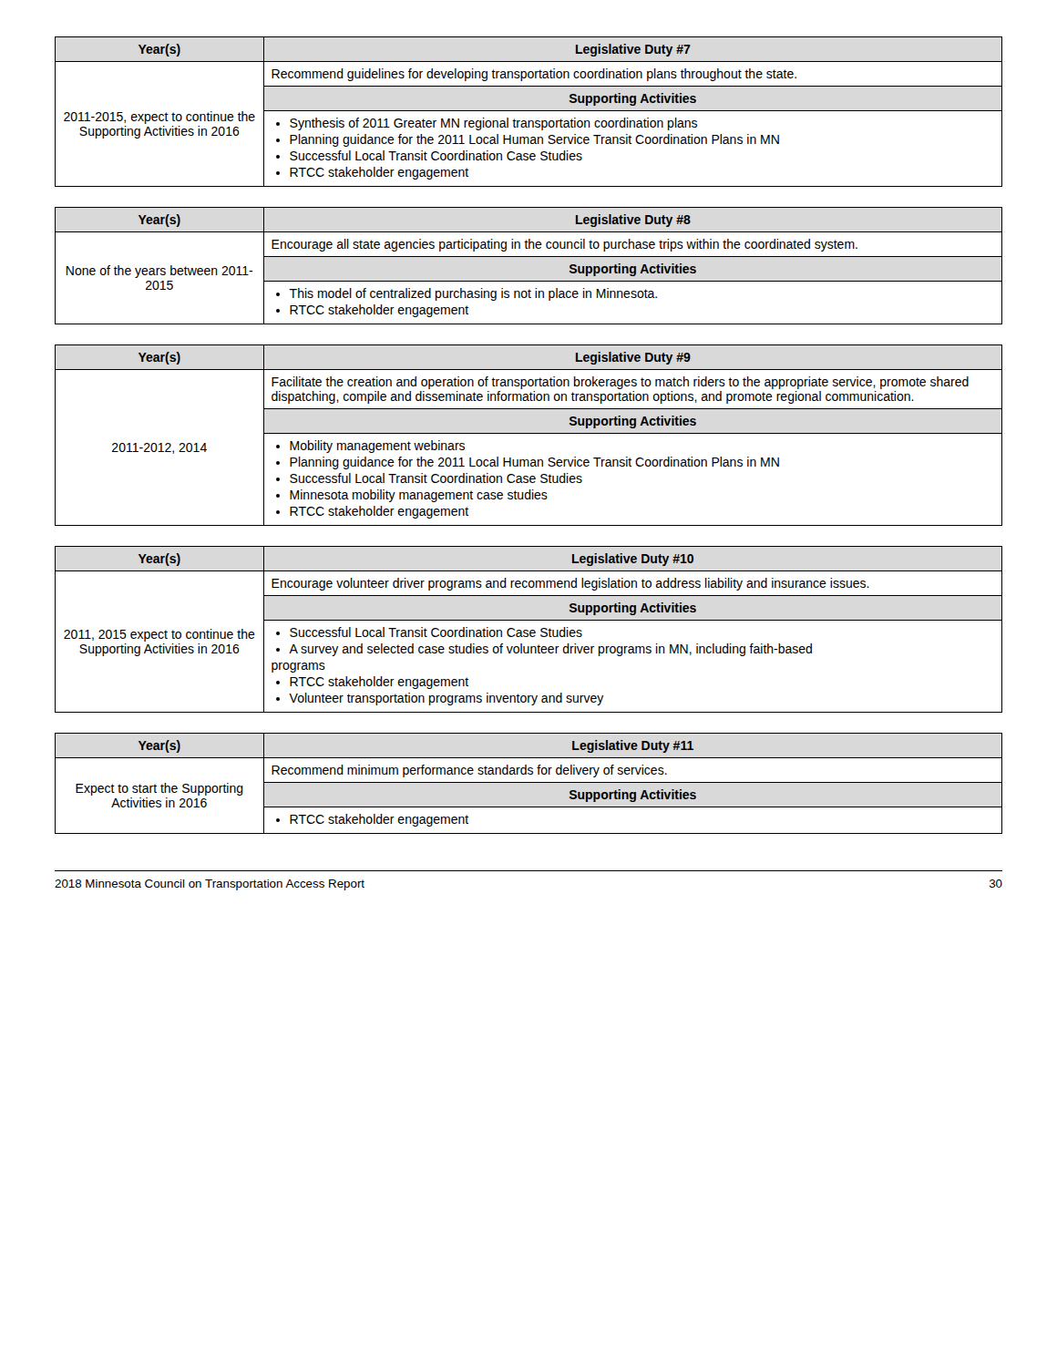| Year(s) | Legislative Duty #7 |
| --- | --- |
| 2011-2015, expect to continue the Supporting Activities in 2016 | Recommend guidelines for developing transportation coordination plans throughout the state. |
| Supporting Activities |
| Synthesis of 2011 Greater MN regional transportation coordination plans Planning guidance for the 2011 Local Human Service Transit Coordination Plans in MN Successful Local Transit Coordination Case Studies RTCC stakeholder engagement |
| Year(s) | Legislative Duty #8 |
| --- | --- |
| None of the years between 2011-2015 | Encourage all state agencies participating in the council to purchase trips within the coordinated system. |
| Supporting Activities |
| This model of centralized purchasing is not in place in Minnesota. RTCC stakeholder engagement |
| Year(s) | Legislative Duty #9 |
| --- | --- |
| 2011-2012, 2014 | Facilitate the creation and operation of transportation brokerages to match riders to the appropriate service, promote shared dispatching, compile and disseminate information on transportation options, and promote regional communication. |
| Supporting Activities |
| Mobility management webinars Planning guidance for the 2011 Local Human Service Transit Coordination Plans in MN Successful Local Transit Coordination Case Studies Minnesota mobility management case studies RTCC stakeholder engagement |
| Year(s) | Legislative Duty #10 |
| --- | --- |
| 2011, 2015 expect to continue the Supporting Activities in 2016 | Encourage volunteer driver programs and recommend legislation to address liability and insurance issues. |
| Supporting Activities |
| Successful Local Transit Coordination Case Studies A survey and selected case studies of volunteer driver programs in MN, including faith-based programs RTCC stakeholder engagement Volunteer transportation programs inventory and survey |
| Year(s) | Legislative Duty #11 |
| --- | --- |
| Expect to start the Supporting Activities in 2016 | Recommend minimum performance standards for delivery of services. |
| Supporting Activities |
| RTCC stakeholder engagement |
2018 Minnesota Council on Transportation Access Report 30